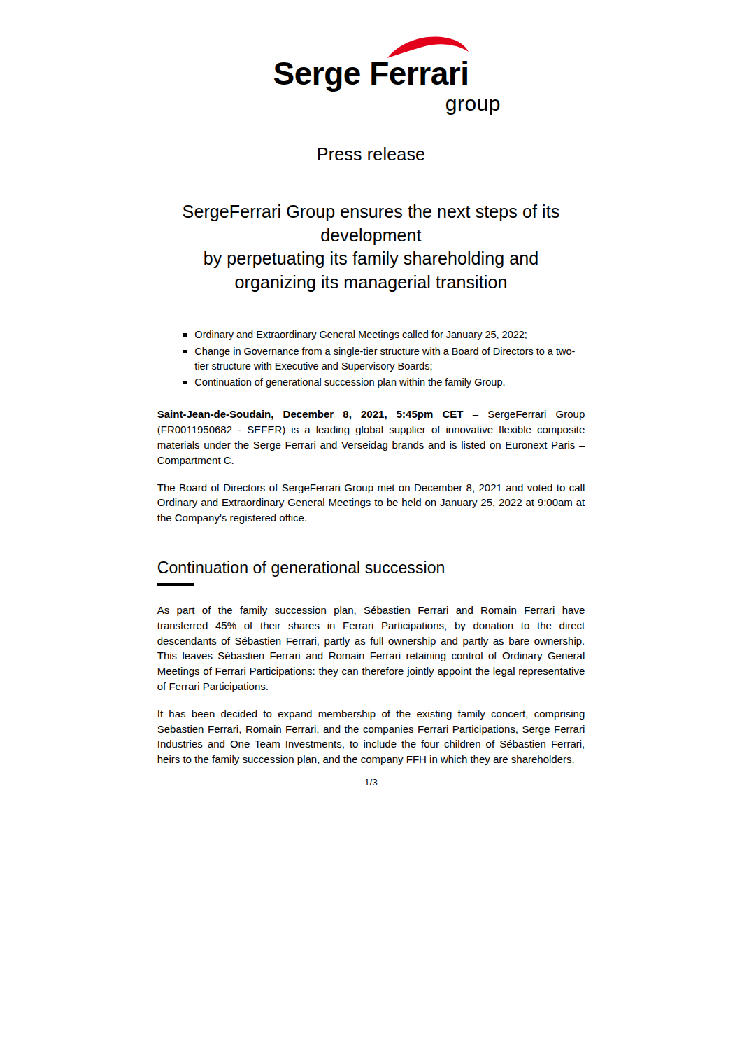Serge Ferrari
group
Press release
SergeFerrari Group ensures the next steps of its development
by perpetuating its family shareholding and
organizing its managerial transition
Ordinary and Extraordinary General Meetings called for January 25, 2022;
Change in Governance from a single-tier structure with a Board of Directors to a two-tier structure with Executive and Supervisory Boards;
Continuation of generational succession plan within the family Group.
Saint-Jean-de-Soudain, December 8, 2021, 5:45pm CET – SergeFerrari Group (FR0011950682 - SEFER) is a leading global supplier of innovative flexible composite materials under the Serge Ferrari and Verseidag brands and is listed on Euronext Paris – Compartment C.
The Board of Directors of SergeFerrari Group met on December 8, 2021 and voted to call Ordinary and Extraordinary General Meetings to be held on January 25, 2022 at 9:00am at the Company's registered office.
Continuation of generational succession
As part of the family succession plan, Sébastien Ferrari and Romain Ferrari have transferred 45% of their shares in Ferrari Participations, by donation to the direct descendants of Sébastien Ferrari, partly as full ownership and partly as bare ownership. This leaves Sébastien Ferrari and Romain Ferrari retaining control of Ordinary General Meetings of Ferrari Participations: they can therefore jointly appoint the legal representative of Ferrari Participations.
It has been decided to expand membership of the existing family concert, comprising Sebastien Ferrari, Romain Ferrari, and the companies Ferrari Participations, Serge Ferrari Industries and One Team Investments, to include the four children of Sébastien Ferrari, heirs to the family succession plan, and the company FFH in which they are shareholders.
1/3